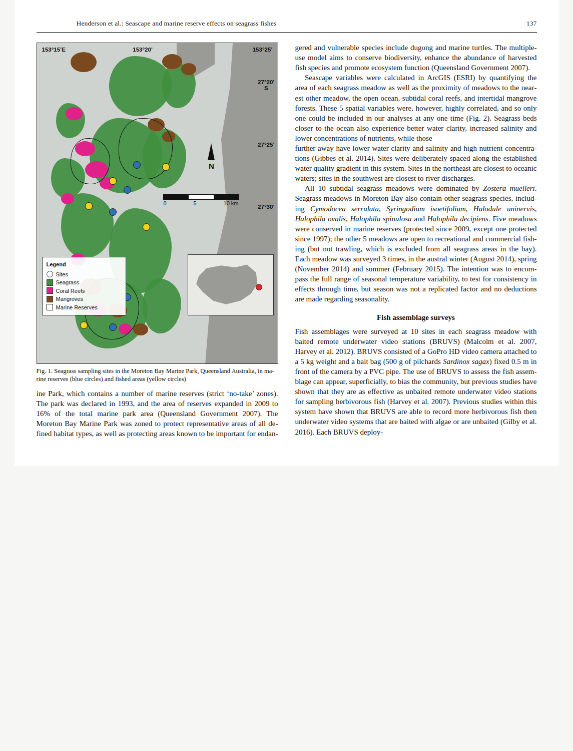Henderson et al.: Seascape and marine reserve effects on seagrass fishes 137
153°15’E 153°20’ 153°25’ 27°20’
S 27°25’ 27°30’
N
0510 km
Legend
Sites
Seagrass
Coral Reefs
Mangroves
Marine Reserves
Fig. 1. Seagrass sampling sites in the Moreton Bay Marine Park, Queensland Australia, in marine reserves (blue circles) and fished areas (yellow circles)
ine Park, which contains a number of marine reserves (strict ‘no-take’ zones). The park was declared in 1993, and the area of reserves expanded in 2009 to 16% of the total marine park area (Queensland Government 2007). The Moreton Bay Marine Park was zoned to protect representative areas of all defined habitat types, as well as protecting areas known to be important for endangered and vulnerable species include dugong and marine turtles. The multiple-use model aims to conserve biodiversity, enhance the abundance of harvested fish species and promote ecosystem function (Queensland Government 2007).
Seascape variables were calculated in ArcGIS (ESRI) by quantifying the area of each seagrass meadow as well as the proximity of meadows to the nearest other meadow, the open ocean, subtidal coral reefs, and intertidal mangrove forests. These 5 spatial variables were, however, highly correlated, and so only one could be included in our analyses at any one time (Fig. 2). Seagrass beds closer to the ocean also experience better water clarity, increased salinity and lower concentrations of nutrients, while those
further away have lower water clarity and salinity and high nutrient concentrations (Gibbes et al. 2014). Sites were deliberately spaced along the established water quality gradient in this system. Sites in the northeast are closest to oceanic waters; sites in the southwest are closest to river discharges.
All 10 subtidal seagrass meadows were dominated by Zostera muelleri. Seagrass meadows in Moreton Bay also contain other seagrass species, including Cymodocea serrulata, Syringodium isoetifolium, Halodule uninervis, Halophila ovalis, Halophila spinulosa and Halophila decipiens. Five meadows were conserved in marine reserves (protected since 2009, except one protected since 1997); the other 5 meadows are open to recreational and commercial fishing (but not trawling, which is excluded from all seagrass areas in the bay). Each meadow was surveyed 3 times, in the austral winter (August 2014), spring (November 2014) and summer (February 2015). The intention was to encompass the full range of seasonal temperature variability, to test for consistency in effects through time, but season was not a replicated factor and no deductions are made regarding seasonality.
Fish assemblage surveys
Fish assemblages were surveyed at 10 sites in each seagrass meadow with baited remote underwater video stations (BRUVS) (Malcolm et al. 2007, Harvey et al. 2012). BRUVS consisted of a GoPro HD video camera attached to a 5 kg weight and a bait bag (500 g of pilchards Sardinox sagax) fixed 0.5 m in front of the camera by a PVC pipe. The use of BRUVS to assess the fish assemblage can appear, superficially, to bias the community, but previous studies have shown that they are as effective as unbaited remote underwater video stations for sampling herbivorous fish (Harvey et al. 2007). Previous studies within this system have shown that BRUVS are able to record more herbivorous fish then underwater video systems that are baited with algae or are unbaited (Gilby et al. 2016). Each BRUVS deploy-